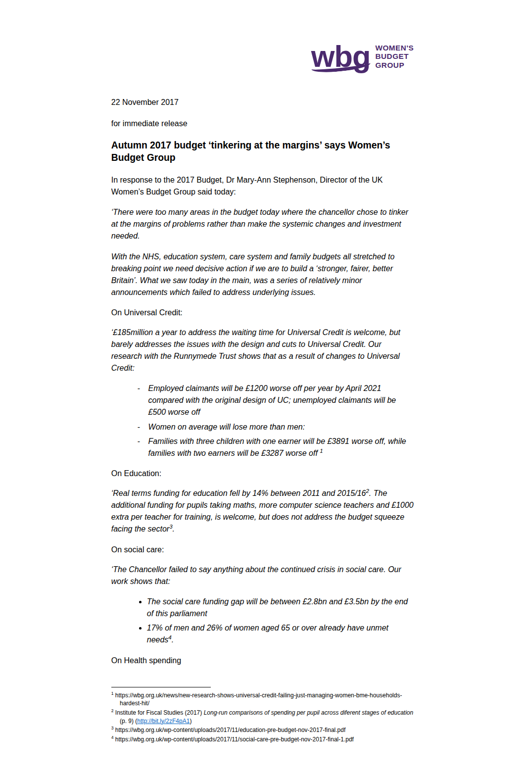wbg
Women's
Budget
Group
22 November 2017
for immediate release
Autumn 2017 budget ‘tinkering at the margins’ says Women’s Budget Group
In response to the 2017 Budget, Dr Mary-Ann Stephenson, Director of the UK Women’s Budget Group said today:
‘There were too many areas in the budget today where the chancellor chose to tinker at the margins of problems rather than make the systemic changes and investment needed.
With the NHS, education system, care system and family budgets all stretched to breaking point we need decisive action if we are to build a ‘stronger, fairer, better Britain’. What we saw today in the main, was a series of relatively minor announcements which failed to address underlying issues.
On Universal Credit:
‘£185million a year to address the waiting time for Universal Credit is welcome, but barely addresses the issues with the design and cuts to Universal Credit. Our research with the Runnymede Trust shows that as a result of changes to Universal Credit:
Employed claimants will be £1200 worse off per year by April 2021 compared with the original design of UC; unemployed claimants will be £500 worse off
Women on average will lose more than men:
Families with three children with one earner will be £3891 worse off, while families with two earners will be £3287 worse off 1
On Education:
‘Real terms funding for education fell by 14% between 2011 and 2015/162. The additional funding for pupils taking maths, more computer science teachers and £1000 extra per teacher for training, is welcome, but does not address the budget squeeze facing the sector3.
On social care:
‘The Chancellor failed to say anything about the continued crisis in social care. Our work shows that:
The social care funding gap will be between £2.8bn and £3.5bn by the end of this parliament
17% of men and 26% of women aged 65 or over already have unmet needs4.
On Health spending
1 https://wbg.org.uk/news/new-research-shows-universal-credit-failing-just-managing-women-bme-households-hardest-hit/
2 Institute for Fiscal Studies (2017) Long-run comparisons of spending per pupil across diferent stages of education (p. 9) (http://bit.ly/2zF4pA1)
3 https://wbg.org.uk/wp-content/uploads/2017/11/education-pre-budget-nov-2017-final.pdf
4 https://wbg.org.uk/wp-content/uploads/2017/11/social-care-pre-budget-nov-2017-final-1.pdf